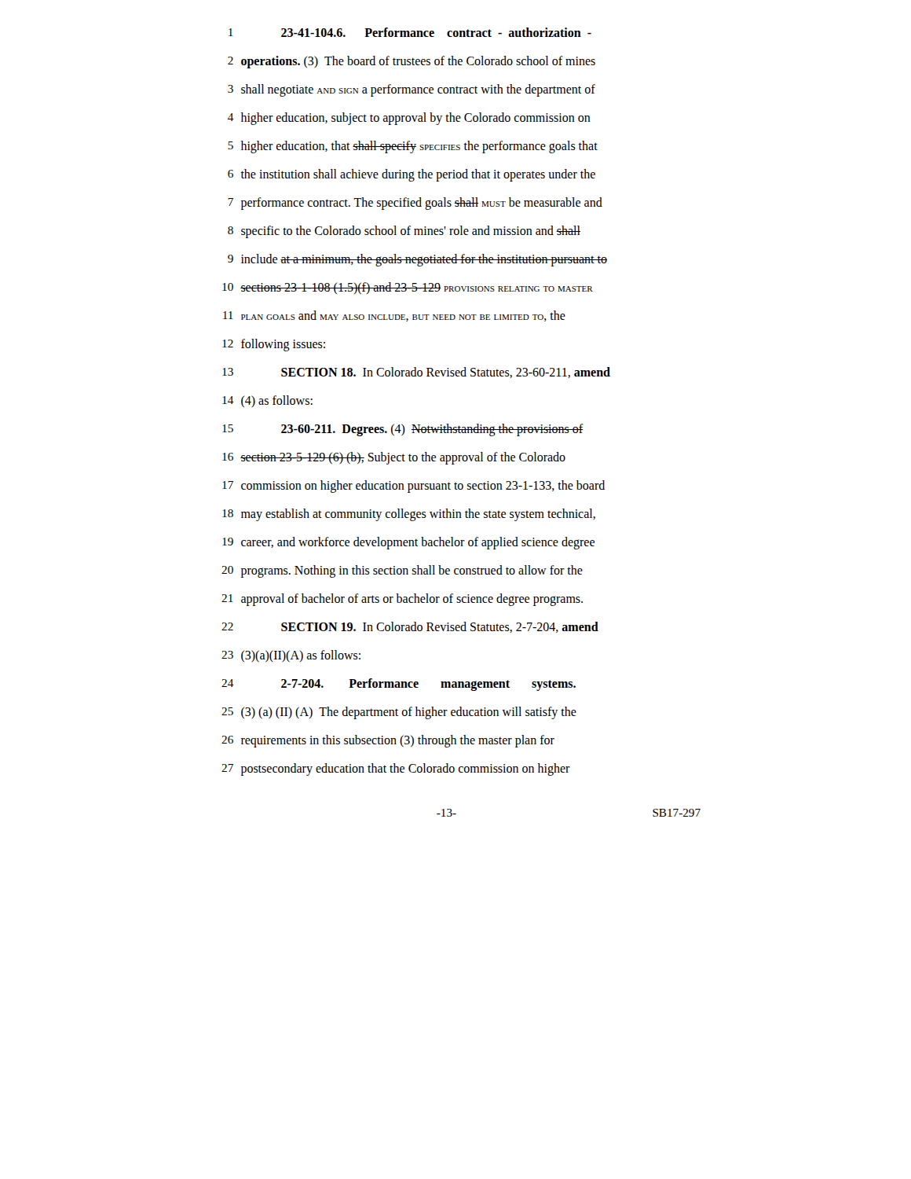23-41-104.6. Performance contract - authorization -
operations. (3) The board of trustees of the Colorado school of mines
shall negotiate and sign a performance contract with the department of
higher education, subject to approval by the Colorado commission on
higher education, that shall specify specifies the performance goals that
the institution shall achieve during the period that it operates under the
performance contract. The specified goals shall must be measurable and
specific to the Colorado school of mines' role and mission and shall
include at a minimum, the goals negotiated for the institution pursuant to
sections 23-1-108 (1.5)(f) and 23-5-129 provisions relating to master
plan goals and may also include, but need not be limited to, the
following issues:
SECTION 18. In Colorado Revised Statutes, 23-60-211, amend
(4) as follows:
23-60-211. Degrees. (4) Notwithstanding the provisions of
section 23-5-129 (6) (b), Subject to the approval of the Colorado
commission on higher education pursuant to section 23-1-133, the board
may establish at community colleges within the state system technical,
career, and workforce development bachelor of applied science degree
programs. Nothing in this section shall be construed to allow for the
approval of bachelor of arts or bachelor of science degree programs.
SECTION 19. In Colorado Revised Statutes, 2-7-204, amend
(3)(a)(II)(A) as follows:
2-7-204. Performance management systems.
(3) (a) (II) (A) The department of higher education will satisfy the
requirements in this subsection (3) through the master plan for
postsecondary education that the Colorado commission on higher
-13- SB17-297